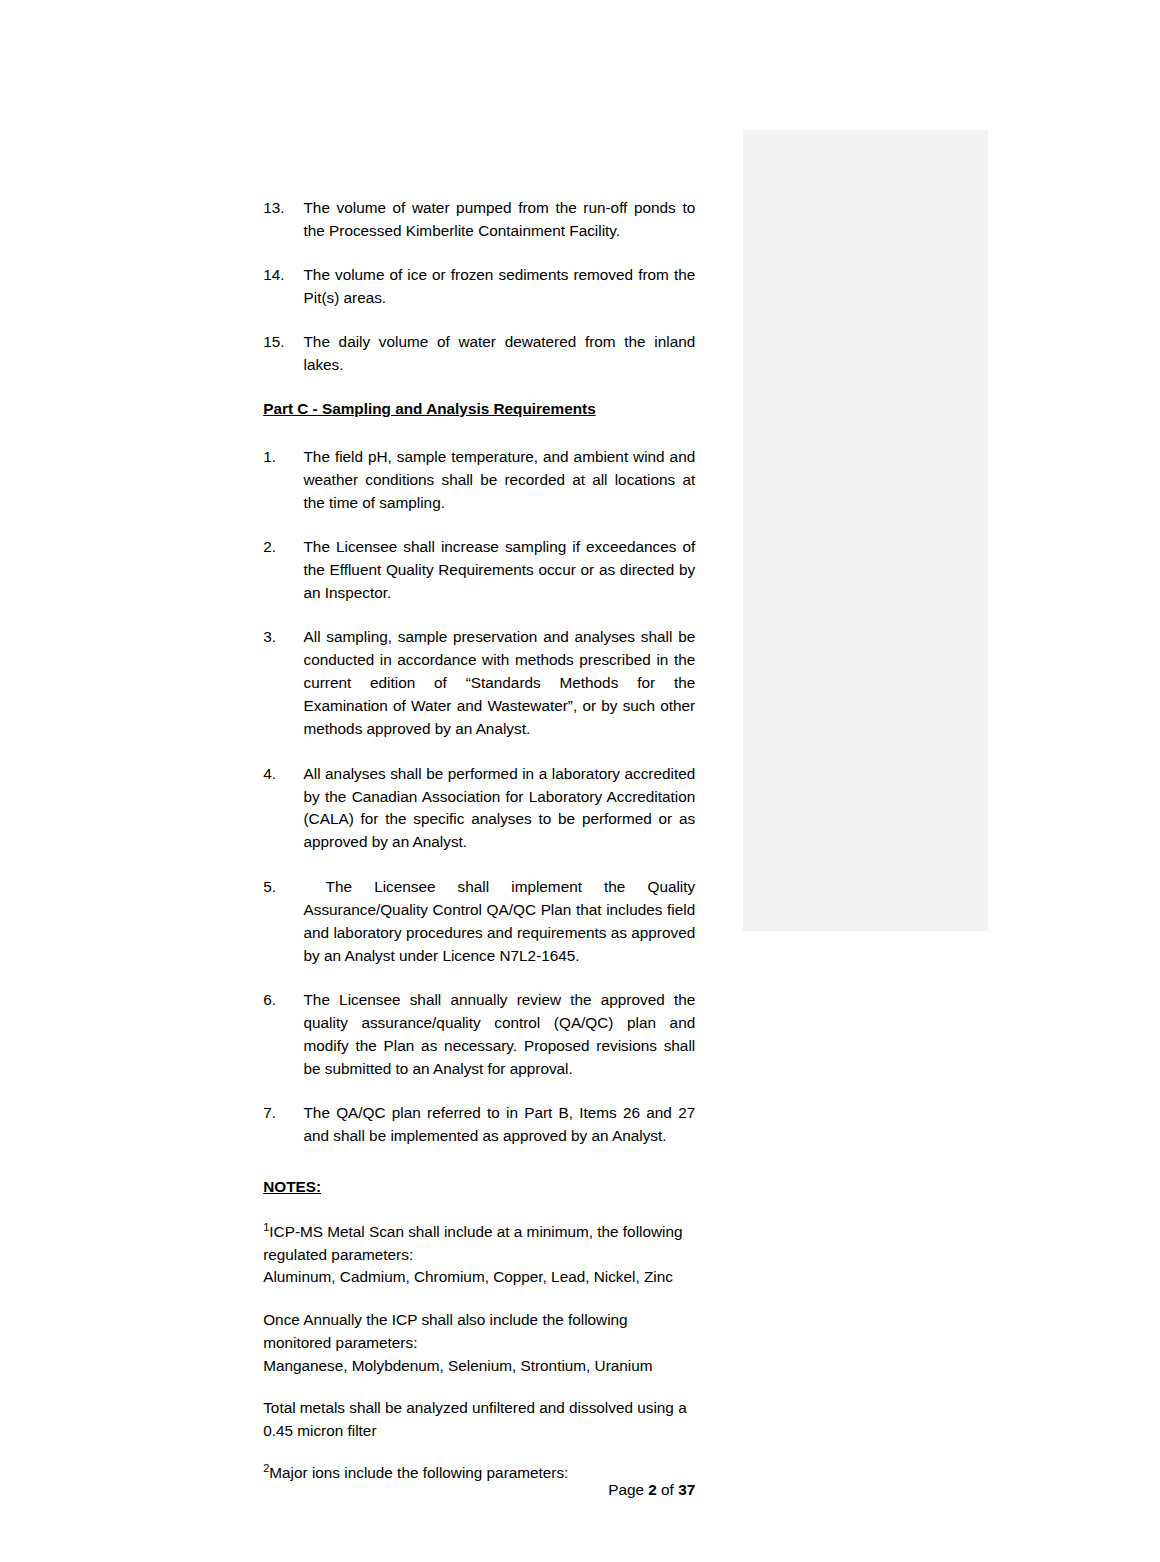13. The volume of water pumped from the run-off ponds to the Processed Kimberlite Containment Facility.
14. The volume of ice or frozen sediments removed from the Pit(s) areas.
15. The daily volume of water dewatered from the inland lakes.
Part C - Sampling and Analysis Requirements
1. The field pH, sample temperature, and ambient wind and weather conditions shall be recorded at all locations at the time of sampling.
2. The Licensee shall increase sampling if exceedances of the Effluent Quality Requirements occur or as directed by an Inspector.
3. All sampling, sample preservation and analyses shall be conducted in accordance with methods prescribed in the current edition of “Standards Methods for the Examination of Water and Wastewater”, or by such other methods approved by an Analyst.
4. All analyses shall be performed in a laboratory accredited by the Canadian Association for Laboratory Accreditation (CALA) for the specific analyses to be performed or as approved by an Analyst.
5. The Licensee shall implement the Quality Assurance/Quality Control QA/QC Plan that includes field and laboratory procedures and requirements as approved by an Analyst under Licence N7L2-1645.
6. The Licensee shall annually review the approved the quality assurance/quality control (QA/QC) plan and modify the Plan as necessary. Proposed revisions shall be submitted to an Analyst for approval.
7. The QA/QC plan referred to in Part B, Items 26 and 27 and shall be implemented as approved by an Analyst.
NOTES:
1ICP-MS Metal Scan shall include at a minimum, the following regulated parameters:
Aluminum, Cadmium, Chromium, Copper, Lead, Nickel, Zinc
Once Annually the ICP shall also include the following monitored parameters:
Manganese, Molybdenum, Selenium, Strontium, Uranium
Total metals shall be analyzed unfiltered and dissolved using a 0.45 micron filter
2Major ions include the following parameters:
Page 2 of 37